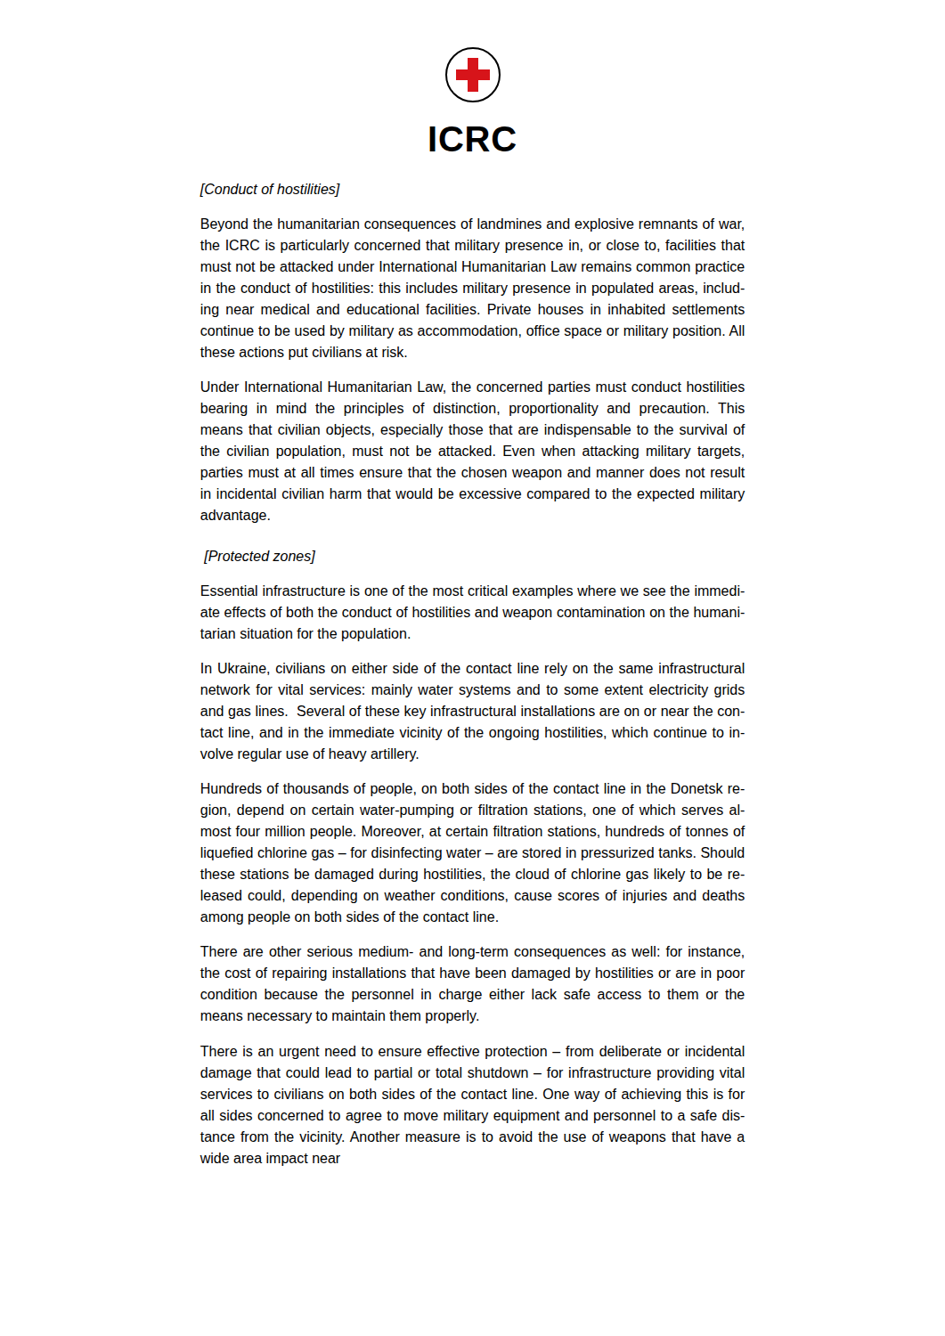ICRC
[Conduct of hostilities]
Beyond the humanitarian consequences of landmines and explosive remnants of war, the ICRC is particularly concerned that military presence in, or close to, facilities that must not be attacked under International Humanitarian Law remains common practice in the conduct of hostilities: this includes military presence in populated areas, including near medical and educational facilities. Private houses in inhabited settlements continue to be used by military as accommodation, office space or military position. All these actions put civilians at risk.
Under International Humanitarian Law, the concerned parties must conduct hostilities bearing in mind the principles of distinction, proportionality and precaution. This means that civilian objects, especially those that are indispensable to the survival of the civilian population, must not be attacked. Even when attacking military targets, parties must at all times ensure that the chosen weapon and manner does not result in incidental civilian harm that would be excessive compared to the expected military advantage.
[Protected zones]
Essential infrastructure is one of the most critical examples where we see the immediate effects of both the conduct of hostilities and weapon contamination on the humanitarian situation for the population.
In Ukraine, civilians on either side of the contact line rely on the same infrastructural network for vital services: mainly water systems and to some extent electricity grids and gas lines. Several of these key infrastructural installations are on or near the contact line, and in the immediate vicinity of the ongoing hostilities, which continue to involve regular use of heavy artillery.
Hundreds of thousands of people, on both sides of the contact line in the Donetsk region, depend on certain water-pumping or filtration stations, one of which serves almost four million people. Moreover, at certain filtration stations, hundreds of tonnes of liquefied chlorine gas – for disinfecting water – are stored in pressurized tanks. Should these stations be damaged during hostilities, the cloud of chlorine gas likely to be released could, depending on weather conditions, cause scores of injuries and deaths among people on both sides of the contact line.
There are other serious medium- and long-term consequences as well: for instance, the cost of repairing installations that have been damaged by hostilities or are in poor condition because the personnel in charge either lack safe access to them or the means necessary to maintain them properly.
There is an urgent need to ensure effective protection – from deliberate or incidental damage that could lead to partial or total shutdown – for infrastructure providing vital services to civilians on both sides of the contact line. One way of achieving this is for all sides concerned to agree to move military equipment and personnel to a safe distance from the vicinity. Another measure is to avoid the use of weapons that have a wide area impact near